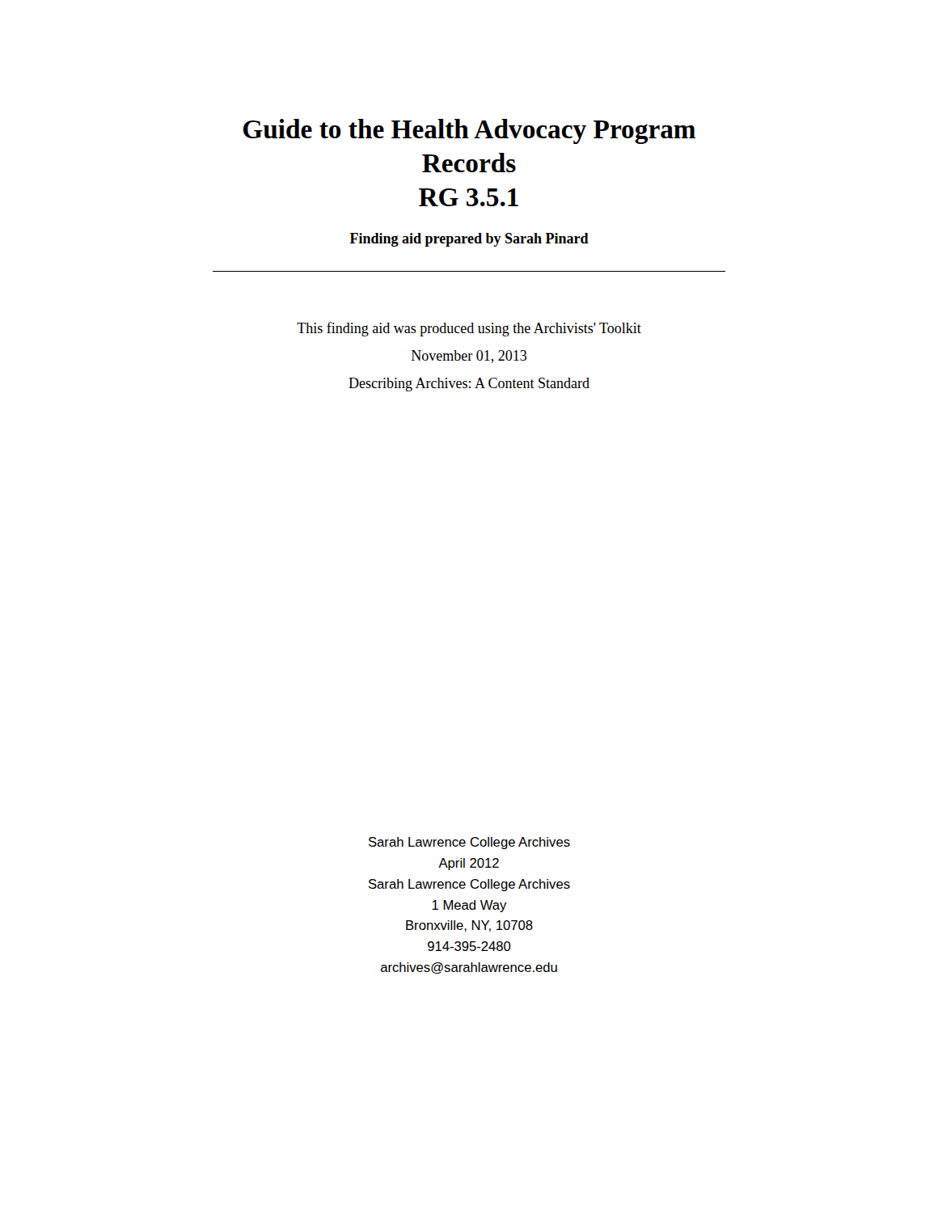Guide to the Health Advocacy Program Records
RG 3.5.1
Finding aid prepared by Sarah Pinard
This finding aid was produced using the Archivists' Toolkit
November 01, 2013
Describing Archives: A Content Standard
Sarah Lawrence College Archives
April 2012
Sarah Lawrence College Archives
1 Mead Way
Bronxville, NY, 10708
914-395-2480
archives@sarahlawrence.edu